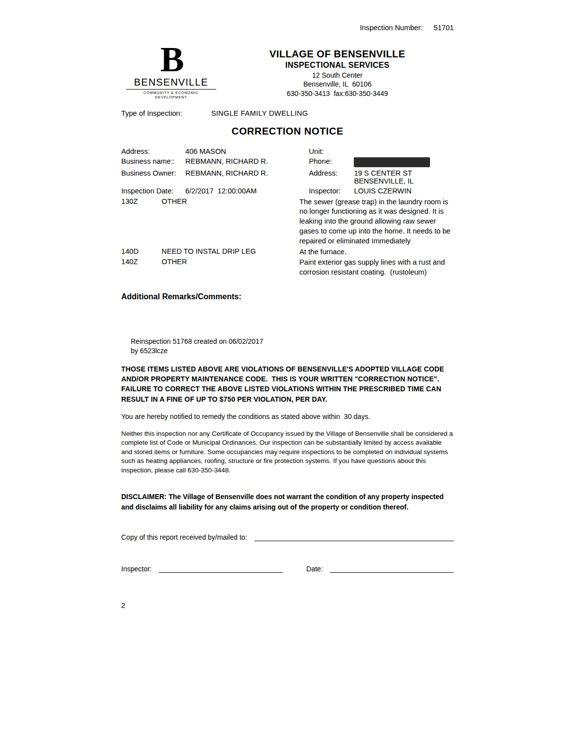Inspection Number: 51701
B
BENSENVILLE
COMMUNITY & ECONOMIC
DEVELOPMENT
VILLAGE OF BENSENVILLE
INSPECTIONAL SERVICES
12 South Center
Bensenville, IL 60106
630-350-3413 fax:630-350-3449
Type of Inspection: SINGLE FAMILY DWELLING
CORRECTION NOTICE
| Address: | 406 MASON | Unit: | |
| Business name:: | REBMANN, RICHARD R. | Phone: | |
| Business Owner: | REBMANN, RICHARD R. | Address: | 19 S CENTER ST BENSENVILLE, IL |
| Inspection Date: | 6/2/2017 12:00:00AM | Inspector: | LOUIS CZERWIN |
| 130Z | OTHER | The sewer (grease trap) in the laundry room is no longer functioning as it was designed. It is leaking into the ground allowing raw sewer gases to come up into the home. It needs to be repaired or eliminated Immediately |
| 140D | NEED TO INSTAL DRIP LEG | At the furnace. |
| 140Z | OTHER | Paint exterior gas supply lines with a rust and corrosion resistant coating. (rustoleum) |
Additional Remarks/Comments:
Reinspection 51768 created on 06/02/2017
by 6523lcze
THOSE ITEMS LISTED ABOVE ARE VIOLATIONS OF BENSENVILLE'S ADOPTED VILLAGE CODE AND/OR PROPERTY MAINTENANCE CODE. THIS IS YOUR WRITTEN "CORRECTION NOTICE". FAILURE TO CORRECT THE ABOVE LISTED VIOLATIONS WITHIN THE PRESCRIBED TIME CAN RESULT IN A FINE OF UP TO $750 PER VIOLATION, PER DAY.
You are hereby notified to remedy the conditions as stated above within 30 days.
Neither this inspection nor any Certificate of Occupancy issued by the Village of Bensenville shall be considered a complete list of Code or Municipal Ordinances. Our inspection can be substantially limited by access available and stored items or furniture. Some occupancies may require inspections to be completed on individual systems such as heating appliances, roofing, structure or fire protection systems. If you have questions about this inspection, please call 630-350-3448.
DISCLAIMER: The Village of Bensenville does not warrant the condition of any property inspected and disclaims all liability for any claims arising out of the property or condition thereof.
Copy of this report received by/mailed to:
Inspector: Date:
2